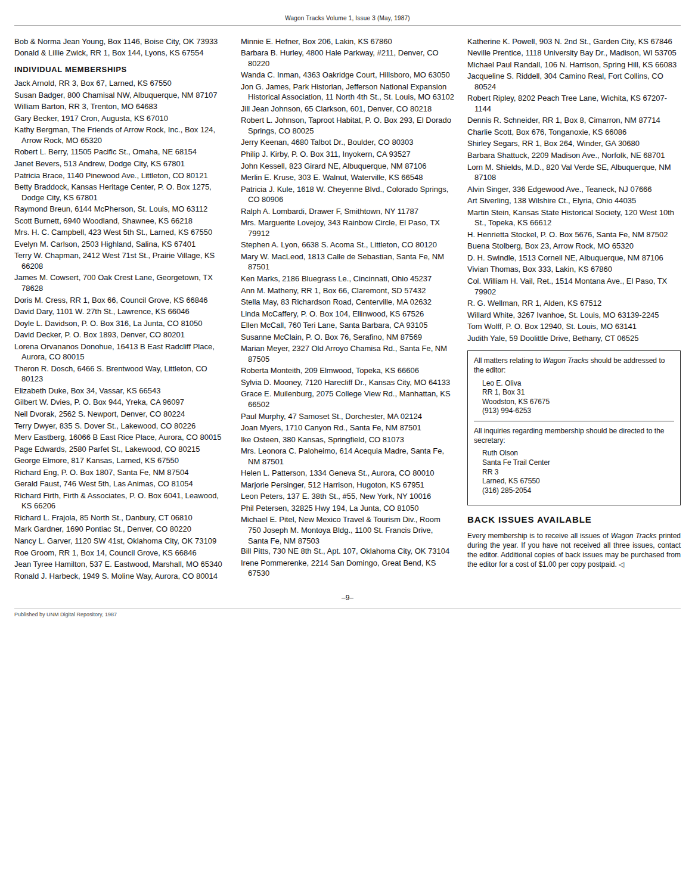Wagon Tracks Volume 1, Issue 3 (May, 1987)
Bob & Norma Jean Young, Box 1146, Boise City, OK 73933
Donald & Lillie Zwick, RR 1, Box 144, Lyons, KS 67554
INDIVIDUAL MEMBERSHIPS
Jack Arnold, RR 3, Box 67, Larned, KS 67550
Susan Badger, 800 Chamisal NW, Albuquerque, NM 87107
William Barton, RR 3, Trenton, MO 64683
Gary Becker, 1917 Cron, Augusta, KS 67010
Kathy Bergman, The Friends of Arrow Rock, Inc., Box 124, Arrow Rock, MO 65320
Robert L. Berry, 11505 Pacific St., Omaha, NE 68154
Janet Bevers, 513 Andrew, Dodge City, KS 67801
Patricia Brace, 1140 Pinewood Ave., Littleton, CO 80121
Betty Braddock, Kansas Heritage Center, P. O. Box 1275, Dodge City, KS 67801
Raymond Breun, 6144 McPherson, St. Louis, MO 63112
Scott Burnett, 6940 Woodland, Shawnee, KS 66218
Mrs. H. C. Campbell, 423 West 5th St., Larned, KS 67550
Evelyn M. Carlson, 2503 Highland, Salina, KS 67401
Terry W. Chapman, 2412 West 71st St., Prairie Village, KS 66208
James M. Cowsert, 700 Oak Crest Lane, Georgetown, TX 78628
Doris M. Cress, RR 1, Box 66, Council Grove, KS 66846
David Dary, 1101 W. 27th St., Lawrence, KS 66046
Doyle L. Davidson, P. O. Box 316, La Junta, CO 81050
David Decker, P. O. Box 1893, Denver, CO 80201
Lorena Orvananos Donohue, 16413 B East Radcliff Place, Aurora, CO 80015
Theron R. Dosch, 6466 S. Brentwood Way, Littleton, CO 80123
Elizabeth Duke, Box 34, Vassar, KS 66543
Gilbert W. Dvies, P. O. Box 944, Yreka, CA 96097
Neil Dvorak, 2562 S. Newport, Denver, CO 80224
Terry Dwyer, 835 S. Dover St., Lakewood, CO 80226
Merv Eastberg, 16066 B East Rice Place, Aurora, CO 80015
Page Edwards, 2580 Parfet St., Lakewood, CO 80215
George Elmore, 817 Kansas, Larned, KS 67550
Richard Eng, P. O. Box 1807, Santa Fe, NM 87504
Gerald Faust, 746 West 5th, Las Animas, CO 81054
Richard Firth, Firth & Associates, P. O. Box 6041, Leawood, KS 66206
Richard L. Frajola, 85 North St., Danbury, CT 06810
Mark Gardner, 1690 Pontiac St., Denver, CO 80220
Nancy L. Garver, 1120 SW 41st, Oklahoma City, OK 73109
Roe Groom, RR 1, Box 14, Council Grove, KS 66846
Jean Tyree Hamilton, 537 E. Eastwood, Marshall, MO 65340
Ronald J. Harbeck, 1949 S. Moline Way, Aurora, CO 80014
Minnie E. Hefner, Box 206, Lakin, KS 67860
Barbara B. Hurley, 4800 Hale Parkway, #211, Denver, CO 80220
Wanda C. Inman, 4363 Oakridge Court, Hillsboro, MO 63050
Jon G. James, Park Historian, Jefferson National Expansion Historical Association, 11 North 4th St., St. Louis, MO 63102
Jill Jean Johnson, 65 Clarkson, 601, Denver, CO 80218
Robert L. Johnson, Taproot Habitat, P. O. Box 293, El Dorado Springs, CO 80025
Jerry Keenan, 4680 Talbot Dr., Boulder, CO 80303
Philip J. Kirby, P. O. Box 311, Inyokern, CA 93527
John Kessell, 823 Girard NE, Albuquerque, NM 87106
Merlin E. Kruse, 303 E. Walnut, Waterville, KS 66548
Patricia J. Kule, 1618 W. Cheyenne Blvd., Colorado Springs, CO 80906
Ralph A. Lombardi, Drawer F, Smithtown, NY 11787
Mrs. Marguerite Lovejoy, 343 Rainbow Circle, El Paso, TX 79912
Stephen A. Lyon, 6638 S. Acoma St., Littleton, CO 80120
Mary W. MacLeod, 1813 Calle de Sebastian, Santa Fe, NM 87501
Ken Marks, 2186 Bluegrass Le., Cincinnati, Ohio 45237
Ann M. Matheny, RR 1, Box 66, Claremont, SD 57432
Stella May, 83 Richardson Road, Centerville, MA 02632
Linda McCaffery, P. O. Box 104, Ellinwood, KS 67526
Ellen McCall, 760 Teri Lane, Santa Barbara, CA 93105
Susanne McClain, P. O. Box 76, Serafino, NM 87569
Marian Meyer, 2327 Old Arroyo Chamisa Rd., Santa Fe, NM 87505
Roberta Monteith, 209 Elmwood, Topeka, KS 66606
Sylvia D. Mooney, 7120 Harecliff Dr., Kansas City, MO 64133
Grace E. Muilenburg, 2075 College View Rd., Manhattan, KS 66502
Paul Murphy, 47 Samoset St., Dorchester, MA 02124
Joan Myers, 1710 Canyon Rd., Santa Fe, NM 87501
Ike Osteen, 380 Kansas, Springfield, CO 81073
Mrs. Leonora C. Paloheimo, 614 Acequia Madre, Santa Fe, NM 87501
Helen L. Patterson, 1334 Geneva St., Aurora, CO 80010
Marjorie Persinger, 512 Harrison, Hugoton, KS 67951
Leon Peters, 137 E. 38th St., #55, New York, NY 10016
Phil Petersen, 32825 Hwy 194, La Junta, CO 81050
Michael E. Pitel, New Mexico Travel & Tourism Div., Room 750 Joseph M. Montoya Bldg., 1100 St. Francis Drive, Santa Fe, NM 87503
Bill Pitts, 730 NE 8th St., Apt. 107, Oklahoma City, OK 73104
Irene Pommerenke, 2214 San Domingo, Great Bend, KS 67530
Katherine K. Powell, 903 N. 2nd St., Garden City, KS 67846
Neville Prentice, 1118 University Bay Dr., Madison, WI 53705
Michael Paul Randall, 106 N. Harrison, Spring Hill, KS 66083
Jacqueline S. Riddell, 304 Camino Real, Fort Collins, CO 80524
Robert Ripley, 8202 Peach Tree Lane, Wichita, KS 67207-1144
Dennis R. Schneider, RR 1, Box 8, Cimarron, NM 87714
Charlie Scott, Box 676, Tonganoxie, KS 66086
Shirley Segars, RR 1, Box 264, Winder, GA 30680
Barbara Shattuck, 2209 Madison Ave., Norfolk, NE 68701
Lorn M. Shields, M.D., 820 Val Verde SE, Albuquerque, NM 87108
Alvin Singer, 336 Edgewood Ave., Teaneck, NJ 07666
Art Siverling, 138 Wilshire Ct., Elyria, Ohio 44035
Martin Stein, Kansas State Historical Society, 120 West 10th St., Topeka, KS 66612
H. Henrietta Stockel, P. O. Box 5676, Santa Fe, NM 87502
Buena Stolberg, Box 23, Arrow Rock, MO 65320
D. H. Swindle, 1513 Cornell NE, Albuquerque, NM 87106
Vivian Thomas, Box 333, Lakin, KS 67860
Col. William H. Vail, Ret., 1514 Montana Ave., El Paso, TX 79902
R. G. Wellman, RR 1, Alden, KS 67512
Willard White, 3267 Ivanhoe, St. Louis, MO 63139-2245
Tom Wolff, P. O. Box 12940, St. Louis, MO 63141
Judith Yale, 59 Doolittle Drive, Bethany, CT 06525
All matters relating to Wagon Tracks should be addressed to the editor:
Leo E. Oliva
RR 1, Box 31
Woodston, KS 67675
(913) 994-6253
All inquiries regarding membership should be directed to the secretary:
Ruth Olson
Santa Fe Trail Center
RR 3
Larned, KS 67550
(316) 285-2054
BACK ISSUES AVAILABLE
Every membership is to receive all issues of Wagon Tracks printed during the year. If you have not received all three issues, contact the editor. Additional copies of back issues may be purchased from the editor for a cost of $1.00 per copy postpaid. ◁
–9–
Published by UNM Digital Repository, 1987